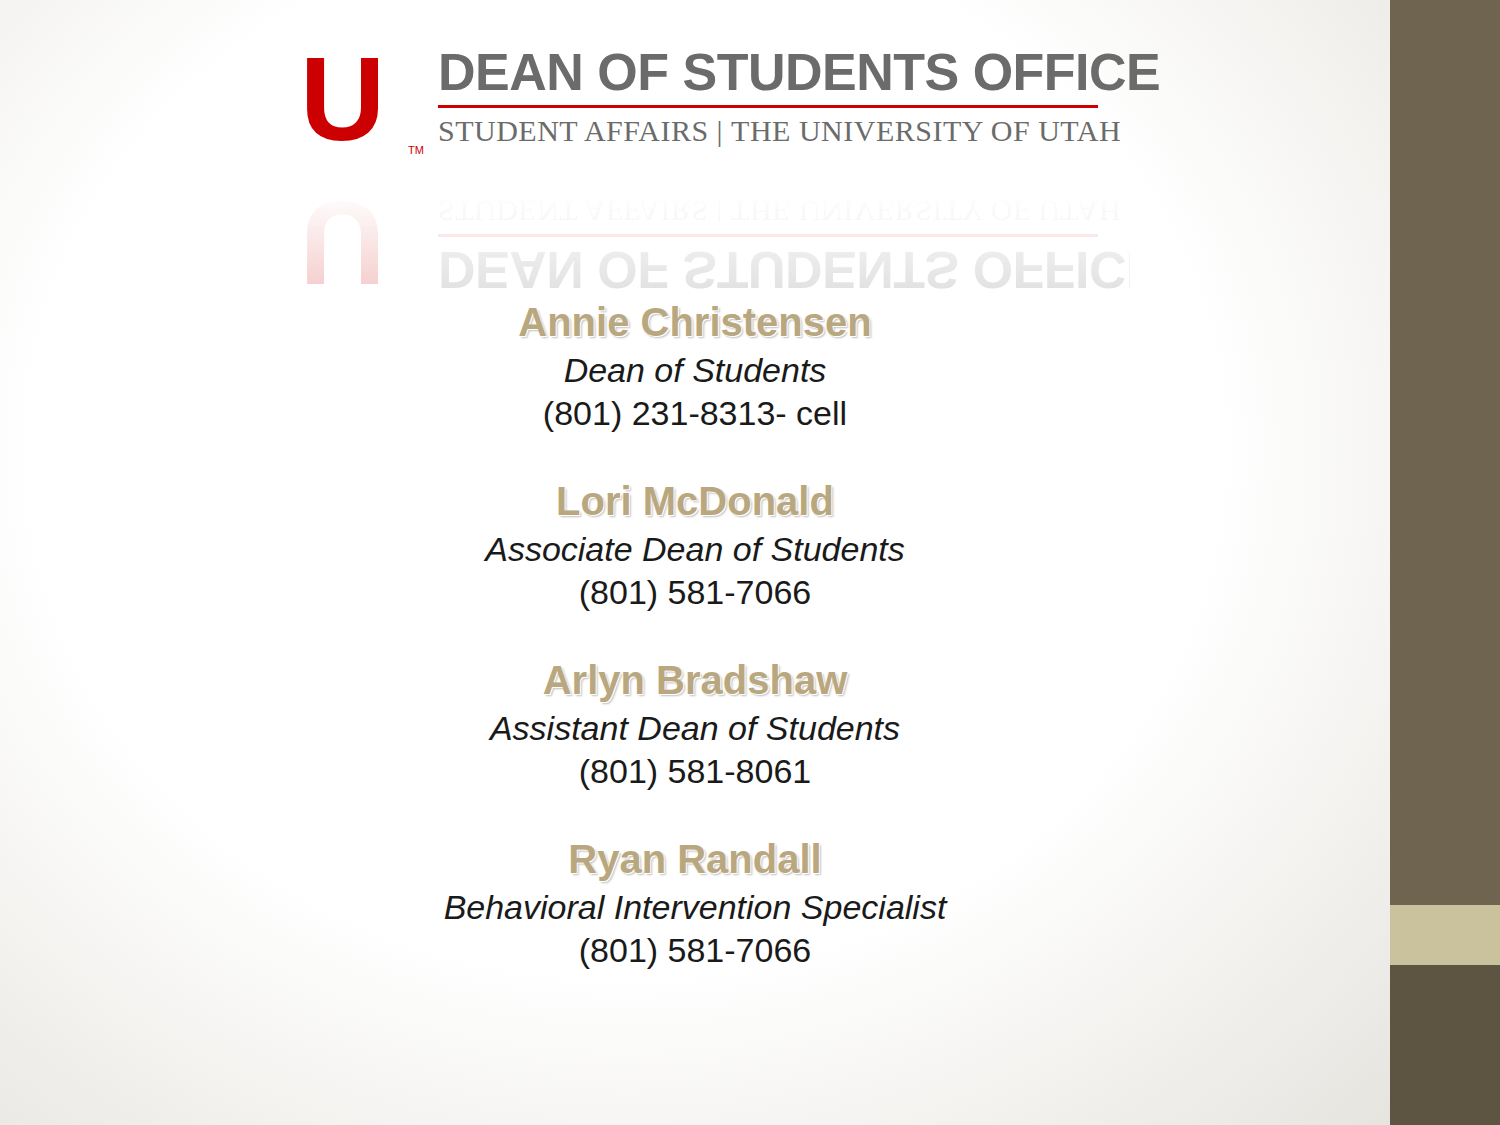U TM
DEAN OF STUDENTS OFFICE
STUDENT AFFAIRS | THE UNIVERSITY OF UTAH
U TM
DEAN OF STUDENTS OFFICE
STUDENT AFFAIRS | THE UNIVERSITY OF UTAH
Annie Christensen
Dean of Students
(801) 231-8313- cell
Lori McDonald
Associate Dean of Students
(801) 581-7066
Arlyn Bradshaw
Assistant Dean of Students
(801) 581-8061
Ryan Randall
Behavioral Intervention Specialist
(801) 581-7066